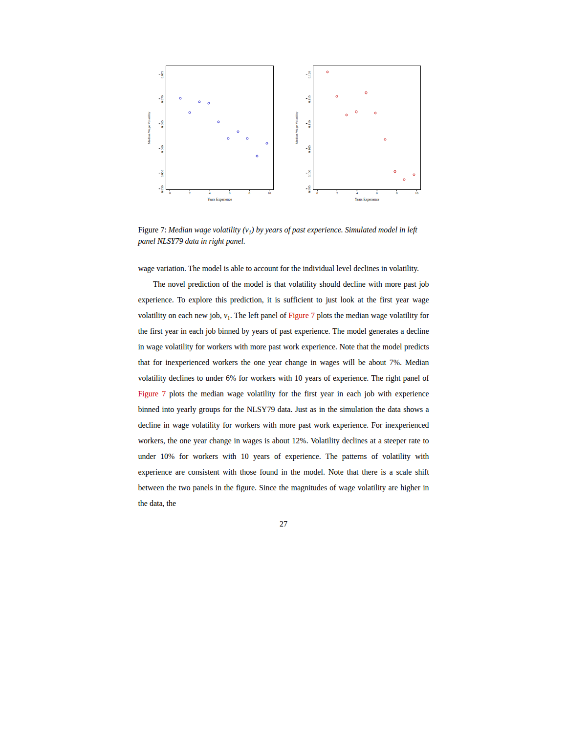Median Wage Volatility
0.075 0.070 0.065 0.060 0.055 0.050
0 2 4 6 8 10
Years Experience
Median Wage Volatility
0.120 0.115 0.110 0.105 0.100 0.095
0 2 4 6 8 10
Years Experience
Figure 7: Median wage volatility (v1) by years of past experience. Simulated model in left panel NLSY79 data in right panel.
wage variation. The model is able to account for the individual level declines in volatility.
The novel prediction of the model is that volatility should decline with more past job experience. To explore this prediction, it is sufficient to just look at the first year wage volatility on each new job, v1. The left panel of Figure 7 plots the median wage volatility for the first year in each job binned by years of past experience. The model generates a decline in wage volatility for workers with more past work experience. Note that the model predicts that for inexperienced workers the one year change in wages will be about 7%. Median volatility declines to under 6% for workers with 10 years of experience. The right panel of Figure 7 plots the median wage volatility for the first year in each job with experience binned into yearly groups for the NLSY79 data. Just as in the simulation the data shows a decline in wage volatility for workers with more past work experience. For inexperienced workers, the one year change in wages is about 12%. Volatility declines at a steeper rate to under 10% for workers with 10 years of experience. The patterns of volatility with experience are consistent with those found in the model. Note that there is a scale shift between the two panels in the figure. Since the magnitudes of wage volatility are higher in the data, the
27